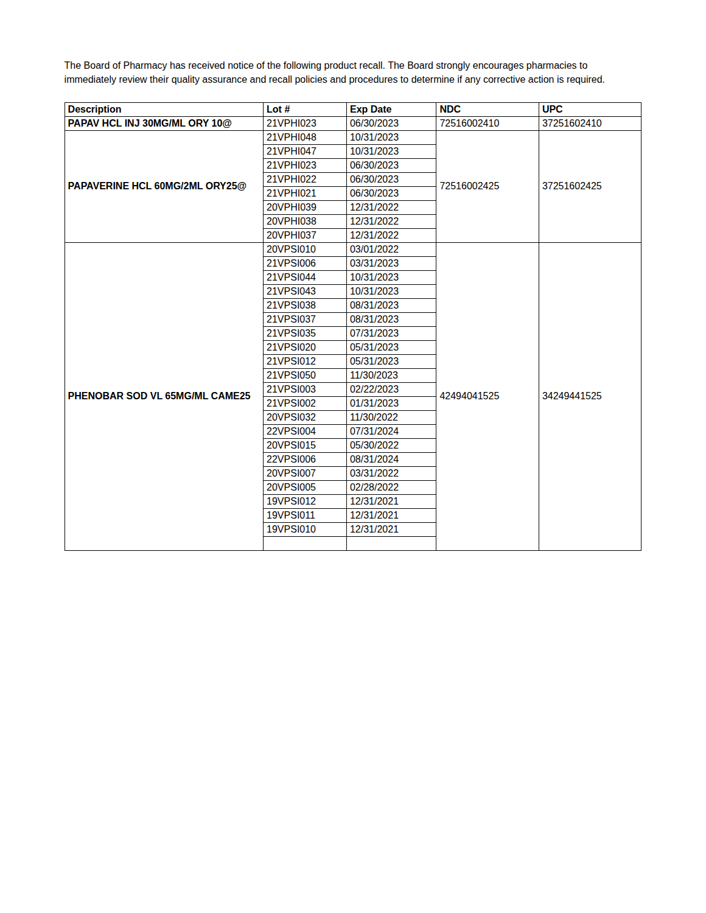The Board of Pharmacy has received notice of the following product recall. The Board strongly encourages pharmacies to immediately review their quality assurance and recall policies and procedures to determine if any corrective action is required.
| Description | Lot # | Exp Date | NDC | UPC |
| --- | --- | --- | --- | --- |
| PAPAV HCL INJ 30MG/ML ORY 10@ | 21VPHI023 | 06/30/2023 | 72516002410 | 37251602410 |
| PAPAVERINE HCL 60MG/2ML ORY25@ | 21VPHI048 | 10/31/2023 | 72516002425 | 37251602425 |
| 21VPHI047 | 10/31/2023 |
| 21VPHI023 | 06/30/2023 |
| 21VPHI022 | 06/30/2023 |
| 21VPHI021 | 06/30/2023 |
| 20VPHI039 | 12/31/2022 |
| 20VPHI038 | 12/31/2022 |
| 20VPHI037 | 12/31/2022 |
| PHENOBAR SOD VL 65MG/ML CAME25 | 20VPSI010 | 03/01/2022 | 42494041525 | 34249441525 |
| 21VPSI006 | 03/31/2023 |
| 21VPSI044 | 10/31/2023 |
| 21VPSI043 | 10/31/2023 |
| 21VPSI038 | 08/31/2023 |
| 21VPSI037 | 08/31/2023 |
| 21VPSI035 | 07/31/2023 |
| 21VPSI020 | 05/31/2023 |
| 21VPSI012 | 05/31/2023 |
| 21VPSI050 | 11/30/2023 |
| 21VPSI003 | 02/22/2023 |
| 21VPSI002 | 01/31/2023 |
| 20VPSI032 | 11/30/2022 |
| 22VPSI004 | 07/31/2024 |
| 20VPSI015 | 05/30/2022 |
| 22VPSI006 | 08/31/2024 |
| 20VPSI007 | 03/31/2022 |
| 20VPSI005 | 02/28/2022 |
| 19VPSI012 | 12/31/2021 |
| 19VPSI011 | 12/31/2021 |
| 19VPSI010 | 12/31/2021 |